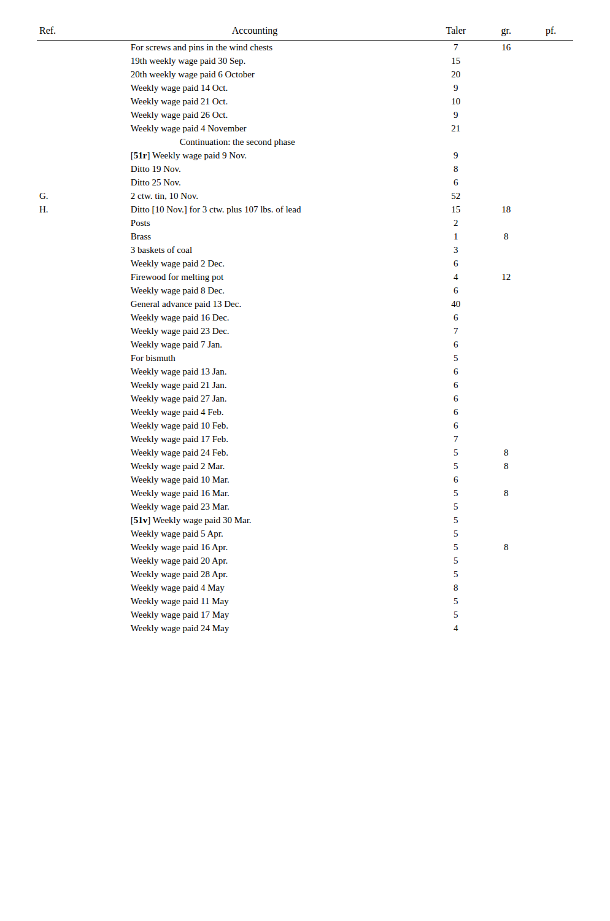| Ref. | Accounting | Taler | gr. | pf. |
| --- | --- | --- | --- | --- |
| | For screws and pins in the wind chests | 7 | 16 | |
| | 19th weekly wage paid 30 Sep. | 15 | | |
| | 20th weekly wage paid 6 October | 20 | | |
| | Weekly wage paid 14 Oct. | 9 | | |
| | Weekly wage paid 21 Oct. | 10 | | |
| | Weekly wage paid 26 Oct. | 9 | | |
| | Weekly wage paid 4 November | 21 | | |
| | Continuation: the second phase | | | |
| | [ 51r ] Weekly wage paid 9 Nov. | 9 | | |
| | Ditto 19 Nov. | 8 | | |
| | Ditto 25 Nov. | 6 | | |
| G. | 2 ctw. tin, 10 Nov. | 52 | | |
| H. | Ditto [10 Nov.] for 3 ctw. plus 107 lbs. of lead | 15 | 18 | |
| | Posts | 2 | | |
| | Brass | 1 | 8 | |
| | 3 baskets of coal | 3 | | |
| | Weekly wage paid 2 Dec. | 6 | | |
| | Firewood for melting pot | 4 | 12 | |
| | Weekly wage paid 8 Dec. | 6 | | |
| | General advance paid 13 Dec. | 40 | | |
| | Weekly wage paid 16 Dec. | 6 | | |
| | Weekly wage paid 23 Dec. | 7 | | |
| | Weekly wage paid 7 Jan. | 6 | | |
| | For bismuth | 5 | | |
| | Weekly wage paid 13 Jan. | 6 | | |
| | Weekly wage paid 21 Jan. | 6 | | |
| | Weekly wage paid 27 Jan. | 6 | | |
| | Weekly wage paid 4 Feb. | 6 | | |
| | Weekly wage paid 10 Feb. | 6 | | |
| | Weekly wage paid 17 Feb. | 7 | | |
| | Weekly wage paid 24 Feb. | 5 | 8 | |
| | Weekly wage paid 2 Mar. | 5 | 8 | |
| | Weekly wage paid 10 Mar. | 6 | | |
| | Weekly wage paid 16 Mar. | 5 | 8 | |
| | Weekly wage paid 23 Mar. | 5 | | |
| | [ 51v ] Weekly wage paid 30 Mar. | 5 | | |
| | Weekly wage paid 5 Apr. | 5 | | |
| | Weekly wage paid 16 Apr. | 5 | 8 | |
| | Weekly wage paid 20 Apr. | 5 | | |
| | Weekly wage paid 28 Apr. | 5 | | |
| | Weekly wage paid 4 May | 8 | | |
| | Weekly wage paid 11 May | 5 | | |
| | Weekly wage paid 17 May | 5 | | |
| | Weekly wage paid 24 May | 4 | | |